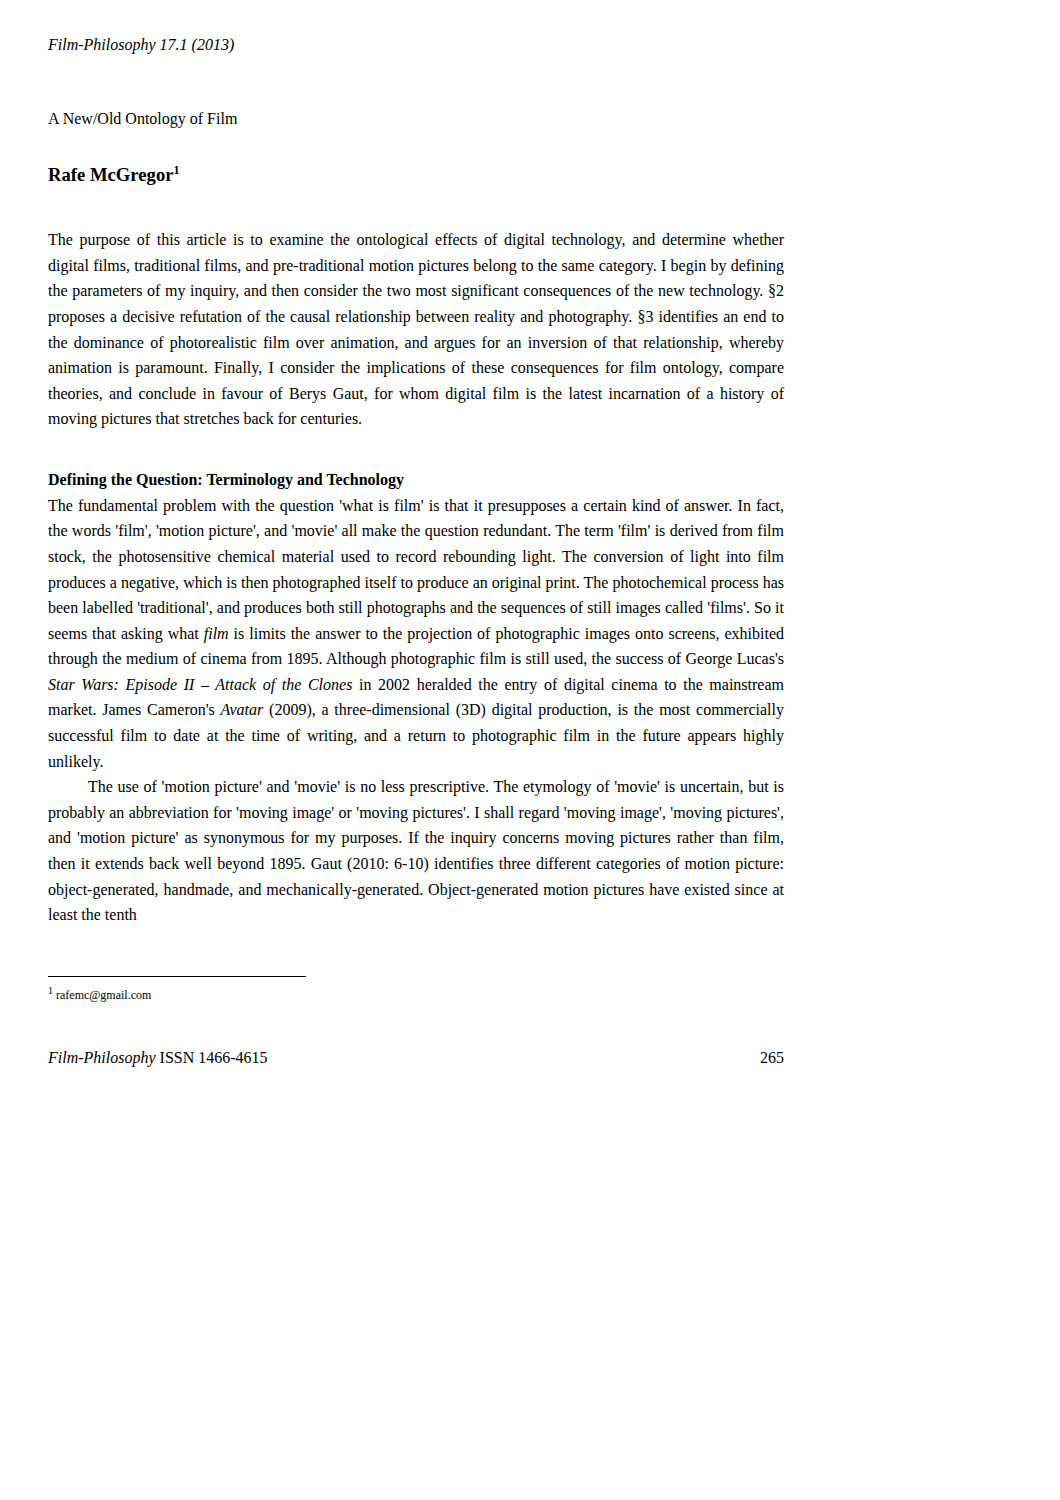Film-Philosophy 17.1 (2013)
A New/Old Ontology of Film
Rafe McGregor1
The purpose of this article is to examine the ontological effects of digital technology, and determine whether digital films, traditional films, and pre-traditional motion pictures belong to the same category. I begin by defining the parameters of my inquiry, and then consider the two most significant consequences of the new technology. §2 proposes a decisive refutation of the causal relationship between reality and photography. §3 identifies an end to the dominance of photorealistic film over animation, and argues for an inversion of that relationship, whereby animation is paramount. Finally, I consider the implications of these consequences for film ontology, compare theories, and conclude in favour of Berys Gaut, for whom digital film is the latest incarnation of a history of moving pictures that stretches back for centuries.
Defining the Question: Terminology and Technology
The fundamental problem with the question 'what is film' is that it presupposes a certain kind of answer. In fact, the words 'film', 'motion picture', and 'movie' all make the question redundant. The term 'film' is derived from film stock, the photosensitive chemical material used to record rebounding light. The conversion of light into film produces a negative, which is then photographed itself to produce an original print. The photochemical process has been labelled 'traditional', and produces both still photographs and the sequences of still images called 'films'. So it seems that asking what film is limits the answer to the projection of photographic images onto screens, exhibited through the medium of cinema from 1895. Although photographic film is still used, the success of George Lucas's Star Wars: Episode II – Attack of the Clones in 2002 heralded the entry of digital cinema to the mainstream market. James Cameron's Avatar (2009), a three-dimensional (3D) digital production, is the most commercially successful film to date at the time of writing, and a return to photographic film in the future appears highly unlikely.
The use of 'motion picture' and 'movie' is no less prescriptive. The etymology of 'movie' is uncertain, but is probably an abbreviation for 'moving image' or 'moving pictures'. I shall regard 'moving image', 'moving pictures', and 'motion picture' as synonymous for my purposes. If the inquiry concerns moving pictures rather than film, then it extends back well beyond 1895. Gaut (2010: 6-10) identifies three different categories of motion picture: object-generated, handmade, and mechanically-generated. Object-generated motion pictures have existed since at least the tenth
1 rafemc@gmail.com
Film-Philosophy ISSN 1466-4615 265